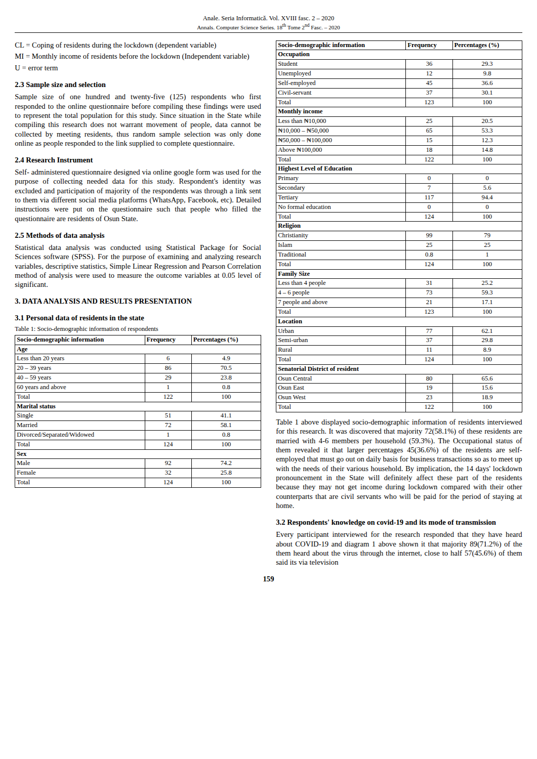Anale. Seria Informatică. Vol. XVIII fasc. 2 – 2020
Annals. Computer Science Series. 18th Tome 2nd Fasc. – 2020
CL = Coping of residents during the lockdown (dependent variable)
MI = Monthly income of residents before the lockdown (Independent variable)
U = error term
2.3 Sample size and selection
Sample size of one hundred and twenty-five (125) respondents who first responded to the online questionnaire before compiling these findings were used to represent the total population for this study. Since situation in the State while compiling this research does not warrant movement of people, data cannot be collected by meeting residents, thus random sample selection was only done online as people responded to the link supplied to complete questionnaire.
2.4 Research Instrument
Self- administered questionnaire designed via online google form was used for the purpose of collecting needed data for this study. Respondent's identity was excluded and participation of majority of the respondents was through a link sent to them via different social media platforms (WhatsApp, Facebook, etc). Detailed instructions were put on the questionnaire such that people who filled the questionnaire are residents of Osun State.
2.5 Methods of data analysis
Statistical data analysis was conducted using Statistical Package for Social Sciences software (SPSS). For the purpose of examining and analyzing research variables, descriptive statistics, Simple Linear Regression and Pearson Correlation method of analysis were used to measure the outcome variables at 0.05 level of significant.
3. DATA ANALYSIS AND RESULTS PRESENTATION
3.1 Personal data of residents in the state
Table 1: Socio-demographic information of respondents
| Socio-demographic information | Frequency | Percentages (%) |
| --- | --- | --- |
| Age |
| Less than 20 years | 6 | 4.9 |
| 20 – 39 years | 86 | 70.5 |
| 40 – 59 years | 29 | 23.8 |
| 60 years and above | 1 | 0.8 |
| Total | 122 | 100 |
| Marital status |
| Single | 51 | 41.1 |
| Married | 72 | 58.1 |
| Divorced/Separated/Widowed | 1 | 0.8 |
| Total | 124 | 100 |
| Sex |
| Male | 92 | 74.2 |
| Female | 32 | 25.8 |
| Total | 124 | 100 |
| Socio-demographic information | Frequency | Percentages (%) |
| --- | --- | --- |
| Occupation |
| Student | 36 | 29.3 |
| Unemployed | 12 | 9.8 |
| Self-employed | 45 | 36.6 |
| Civil-servant | 37 | 30.1 |
| Total | 123 | 100 |
| Monthly income |
| Less than ₦10,000 | 25 | 20.5 |
| ₦10,000 – ₦50,000 | 65 | 53.3 |
| ₦50,000 – ₦100,000 | 15 | 12.3 |
| Above ₦100,000 | 18 | 14.8 |
| Total | 122 | 100 |
| Highest Level of Education |
| Primary | 0 | 0 |
| Secondary | 7 | 5.6 |
| Tertiary | 117 | 94.4 |
| No formal education | 0 | 0 |
| Total | 124 | 100 |
| Religion |
| Christianity | 99 | 79 |
| Islam | 25 | 25 |
| Traditional | 0.8 | 1 |
| Total | 124 | 100 |
| Family Size |
| Less than 4 people | 31 | 25.2 |
| 4 – 6 people | 73 | 59.3 |
| 7 people and above | 21 | 17.1 |
| Total | 123 | 100 |
| Location |
| Urban | 77 | 62.1 |
| Semi-urban | 37 | 29.8 |
| Rural | 11 | 8.9 |
| Total | 124 | 100 |
| Senatorial District of resident |
| Osun Central | 80 | 65.6 |
| Osun East | 19 | 15.6 |
| Osun West | 23 | 18.9 |
| Total | 122 | 100 |
Table 1 above displayed socio-demographic information of residents interviewed for this research. It was discovered that majority 72(58.1%) of these residents are married with 4-6 members per household (59.3%). The Occupational status of them revealed it that larger percentages 45(36.6%) of the residents are self-employed that must go out on daily basis for business transactions so as to meet up with the needs of their various household. By implication, the 14 days' lockdown pronouncement in the State will definitely affect these part of the residents because they may not get income during lockdown compared with their other counterparts that are civil servants who will be paid for the period of staying at home.
3.2 Respondents' knowledge on covid-19 and its mode of transmission
Every participant interviewed for the research responded that they have heard about COVID-19 and diagram 1 above shown it that majority 89(71.2%) of the them heard about the virus through the internet, close to half 57(45.6%) of them said its via television
159